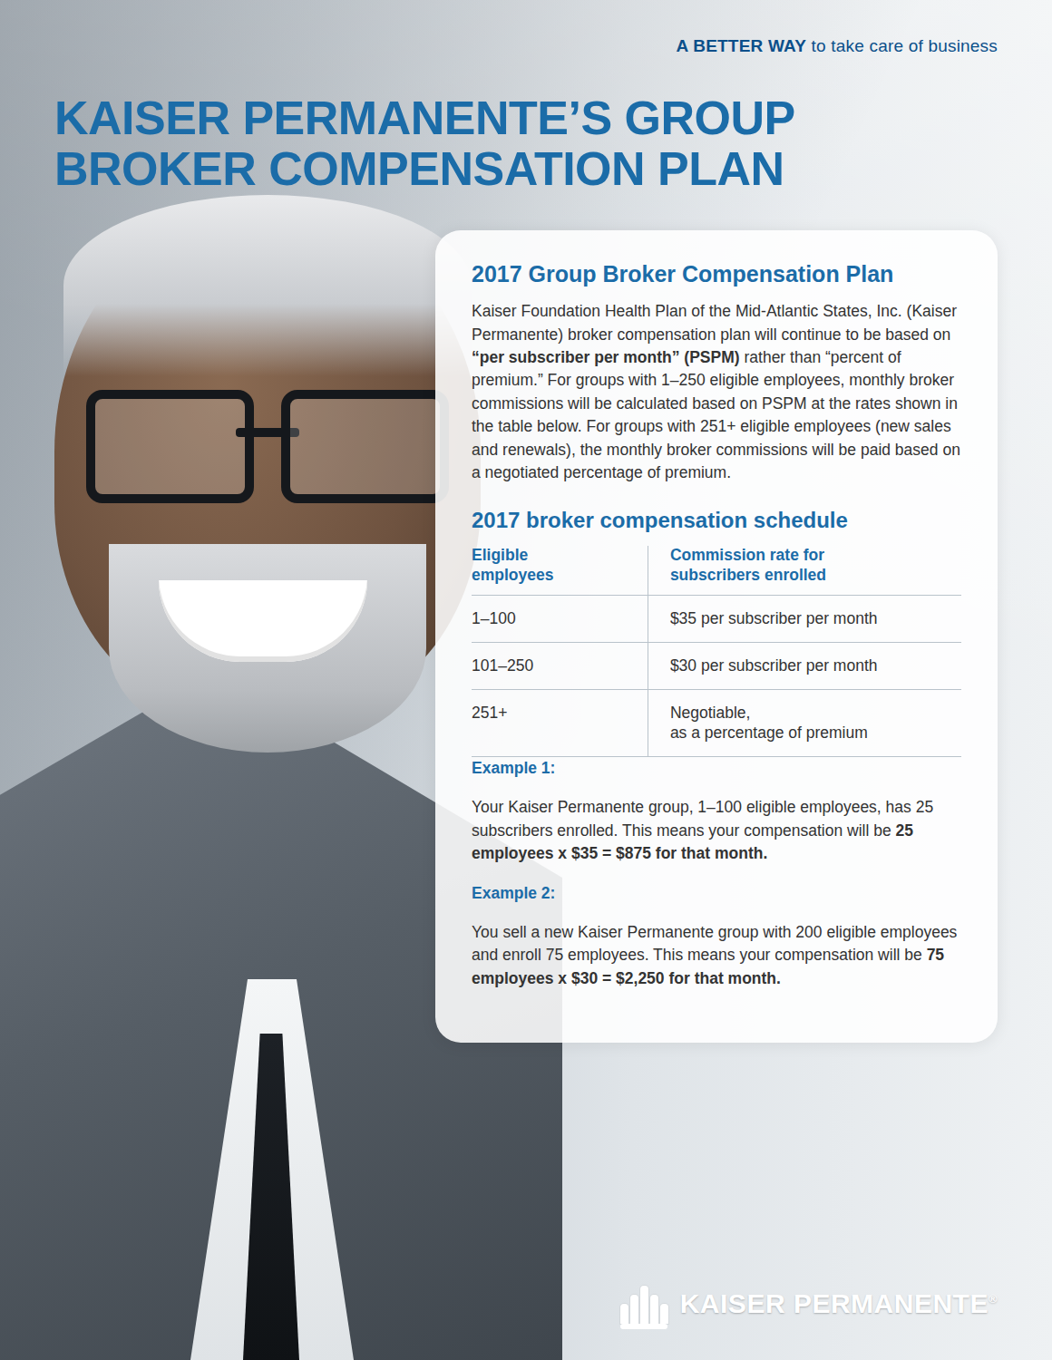A BETTER WAY to take care of business
Kaiser Permanente’s Group
Broker Compensation Plan
2017 Group Broker Compensation Plan
Kaiser Foundation Health Plan of the Mid-Atlantic States, Inc. (Kaiser Permanente) broker compensation plan will continue to be based on “per subscriber per month” (PSPM) rather than “percent of premium.” For groups with 1–250 eligible employees, monthly broker commissions will be calculated based on PSPM at the rates shown in the table below. For groups with 251+ eligible employees (new sales and renewals), the monthly broker commissions will be paid based on a negotiated percentage of premium.
2017 broker compensation schedule
| Eligible employees | Commission rate for subscribers enrolled |
| --- | --- |
| 1–100 | $35 per subscriber per month |
| 101–250 | $30 per subscriber per month |
| 251+ | Negotiable, as a percentage of premium |
Example 1:
Your Kaiser Permanente group, 1–100 eligible employees, has 25 subscribers enrolled. This means your compensation will be 25 employees x $35 = $875 for that month.
Example 2:
You sell a new Kaiser Permanente group with 200 eligible employees and enroll 75 employees. This means your compensation will be 75 employees x $30 = $2,250 for that month.
Kaiser Permanente®